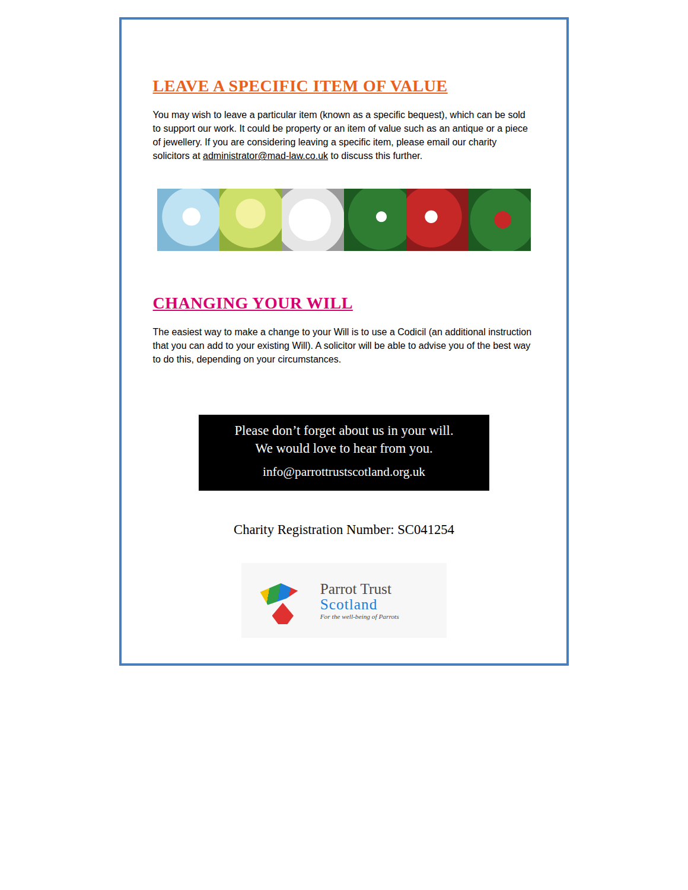LEAVE A SPECIFIC ITEM OF VALUE
You may wish to leave a particular item (known as a specific bequest), which can be sold to support our work. It could be property or an item of value such as an antique or a piece of jewellery. If you are considering leaving a specific item, please email our charity solicitors at administrator@mad-law.co.uk to discuss this further.
CHANGING YOUR WILL
The easiest way to make a change to your Will is to use a Codicil (an additional instruction that you can add to your existing Will). A solicitor will be able to advise you of the best way to do this, depending on your circumstances.
Please don’t forget about us in your will.
We would love to hear from you. info@parrottrustscotland.org.uk
Charity Registration Number: SC041254
Parrot Trust
Scotland
For the well-being of Parrots